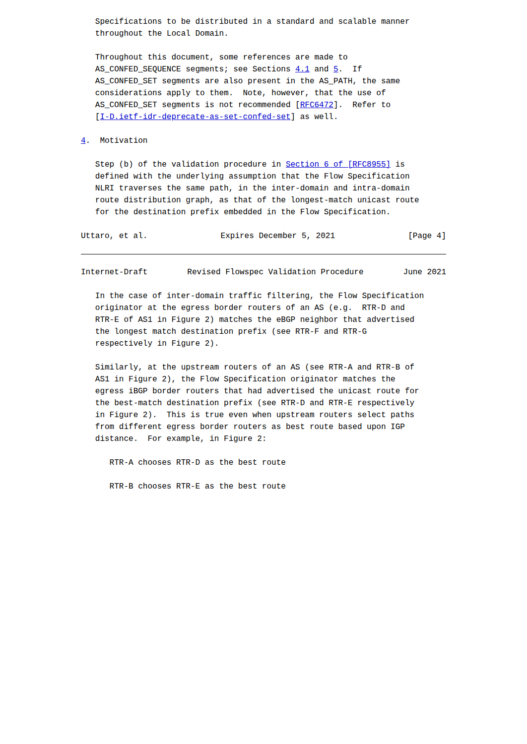Specifications to be distributed in a standard and scalable manner
   throughout the Local Domain.

   Throughout this document, some references are made to
   AS_CONFED_SEQUENCE segments; see Sections 4.1 and 5.  If
   AS_CONFED_SET segments are also present in the AS_PATH, the same
   considerations apply to them.  Note, however, that the use of
   AS_CONFED_SET segments is not recommended [RFC6472].  Refer to
   [I-D.ietf-idr-deprecate-as-set-confed-set] as well.

4.  Motivation

   Step (b) of the validation procedure in Section 6 of [RFC8955] is
   defined with the underlying assumption that the Flow Specification
   NLRI traverses the same path, in the inter-domain and intra-domain
   route distribution graph, as that of the longest-match unicast route
   for the destination prefix embedded in the Flow Specification.
Uttaro, et al. Expires December 5, 2021 [Page 4]
Internet-Draft Revised Flowspec Validation Procedure June 2021
   In the case of inter-domain traffic filtering, the Flow Specification
   originator at the egress border routers of an AS (e.g.  RTR-D and
   RTR-E of AS1 in Figure 2) matches the eBGP neighbor that advertised
   the longest match destination prefix (see RTR-F and RTR-G
   respectively in Figure 2).

   Similarly, at the upstream routers of an AS (see RTR-A and RTR-B of
   AS1 in Figure 2), the Flow Specification originator matches the
   egress iBGP border routers that had advertised the unicast route for
   the best-match destination prefix (see RTR-D and RTR-E respectively
   in Figure 2).  This is true even when upstream routers select paths
   from different egress border routers as best route based upon IGP
   distance.  For example, in Figure 2:

      RTR-A chooses RTR-D as the best route

      RTR-B chooses RTR-E as the best route